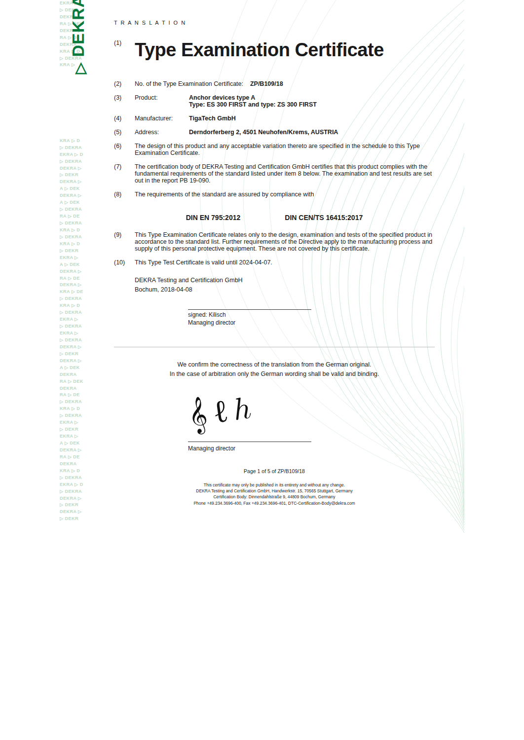EKRA ▷ ▷ DEKR DEKRA ▷ RA ▷ DEK DEKRA ▷ RA ▷ DE DEKRA KRA ▷ D ▷ DEKRA KRA ▷ KRA ▷ D ▷ DEKRA EKRA ▷ D ▷ DEKRA DEKRA ▷ ▷ DEKR DEKRA ▷ A ▷ DEK DEKRA ▷ A ▷ DEK ▷ DEKRA RA ▷ DE ▷ DEKRA KRA ▷ D ▷ DEKRA KRA ▷ D ▷ DEKR EKRA ▷ A ▷ DEK DEKRA ▷ RA ▷ DE DEKRA ▷ KRA ▷ DE ▷ DEKRA KRA ▷ D ▷ DEKRA EKRA ▷ ▷ DEKRA EKRA ▷ ▷ DEKRA DEKRA ▷ ▷ DEKR DEKRA ▷ A ▷ DEK DEKRA RA ▷ DEK DEKRA RA ▷ DE ▷ DEKRA KRA ▷ D ▷ DEKRA EKRA ▷ ▷ DEKR EKRA ▷ A ▷ DEK DEKRA ▷ RA ▷ DE DEKRA KRA ▷ D ▷ DEKRA EKRA ▷ D ▷ DEKRA DEKRA ▷ ▷ DEKR DEKRA ▷ ▷ DEKR
▷ DEKRA
T R A N S L A T I O N
| (1) | Type Examination Certificate |
| (2) | No. of the Type Examination Certificate: ZP/B109/18 |
| (3) | Product: | Anchor devices type A Type: ES 300 FIRST and type: ZS 300 FIRST |
| (4) | Manufacturer: | TigaTech GmbH |
| (5) | Address: | Derndorferberg 2, 4501 Neuhofen/Krems, AUSTRIA |
| (6) | The design of this product and any acceptable variation thereto are specified in the schedule to this Type Examination Certificate. |
| (7) | The certification body of DEKRA Testing and Certification GmbH certifies that this product complies with the fundamental requirements of the standard listed under item 8 below. The examination and test results are set out in the report PB 19-090. |
| (8) | The requirements of the standard are assured by compliance with |
DIN EN 795:2012 DIN CEN/TS 16415:2017
| (9) | This Type Examination Certificate relates only to the design, examination and tests of the specified product in accordance to the standard list. Further requirements of the Directive apply to the manufacturing process and supply of this personal protective equipment. These are not covered by this certificate. |
| (10) | This Type Test Certificate is valid until 2024-04-07. |
DEKRA Testing and Certification GmbH
Bochum, 2018-04-08
signed: Kilisch Managing director
We confirm the correctness of the translation from the German original.
In the case of arbitration only the German wording shall be valid and binding.
𝄞 ℓ ℎ Managing director
Page 1 of 5 of ZP/B109/18
This certificate may only be published in its entirety and without any change.
DEKRA Testing and Certification GmbH, Handwerkstr. 15, 70565 Stuttgart, Germany
Certification Body: Dinnendahlstraße 9, 44809 Bochum, Germany
Phone +49.234.3696-400, Fax +49.234.3696-401, DTC-Certification-Body@dekra.com